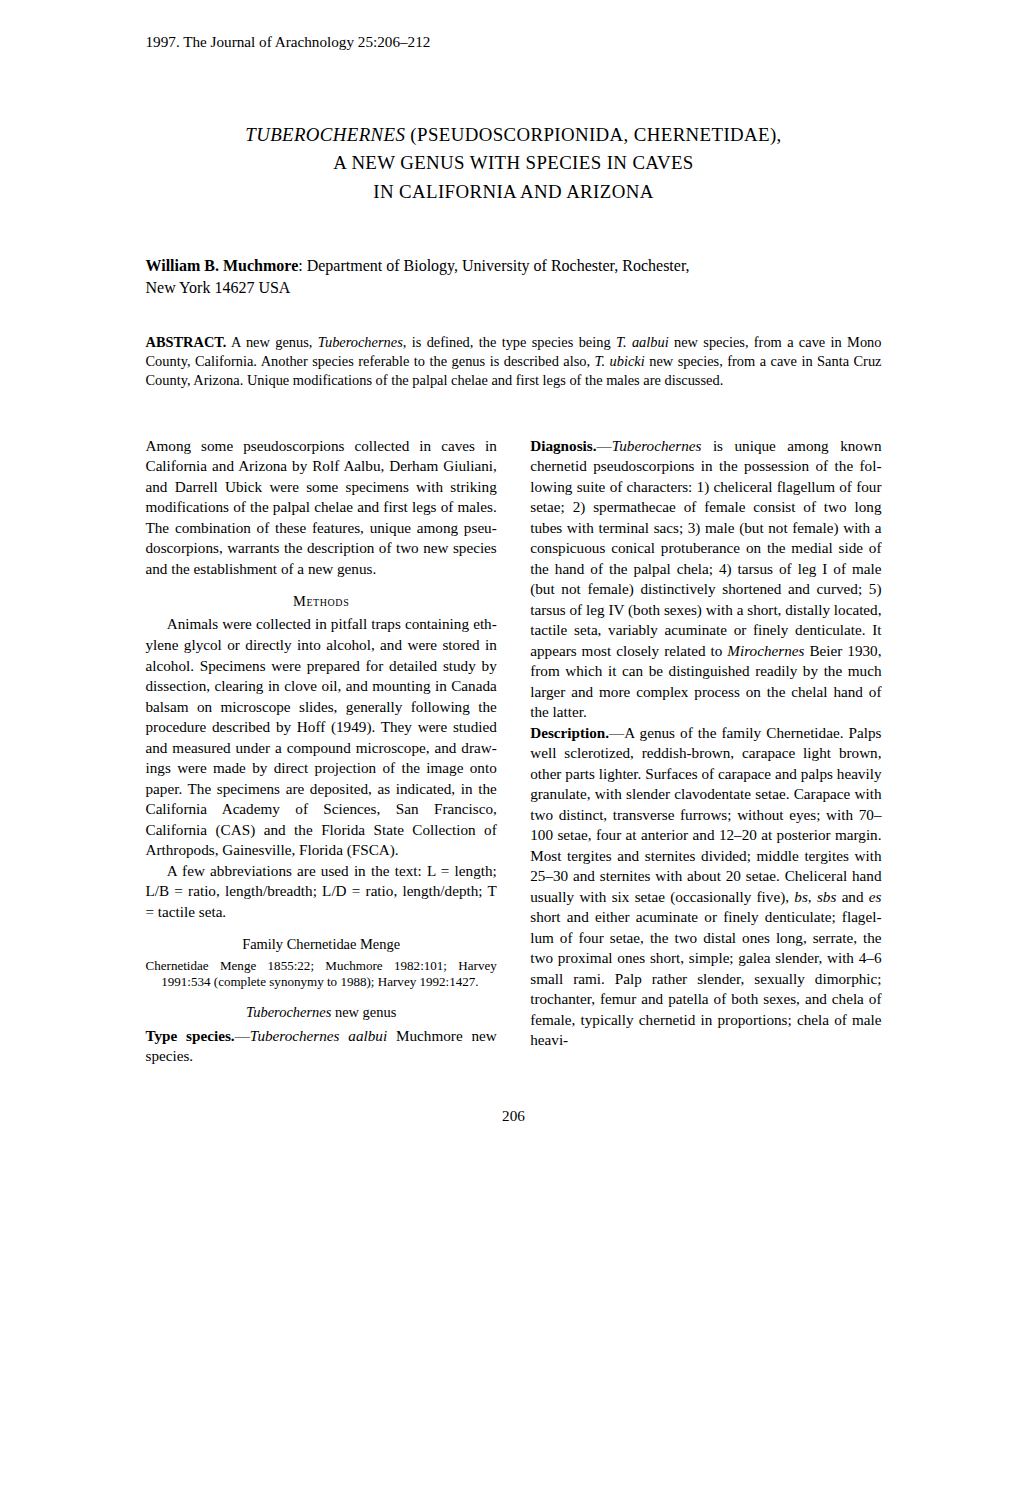1997. The Journal of Arachnology 25:206–212
TUBEROCHERNES (PSEUDOSCORPIONIDA, CHERNETIDAE),
A NEW GENUS WITH SPECIES IN CAVES
IN CALIFORNIA AND ARIZONA
William B. Muchmore: Department of Biology, University of Rochester, Rochester,
New York 14627 USA
ABSTRACT. A new genus, Tuberochernes, is defined, the type species being T. aalbui new species, from a cave in Mono County, California. Another species referable to the genus is described also, T. ubicki new species, from a cave in Santa Cruz County, Arizona. Unique modifications of the palpal chelae and first legs of the males are discussed.
Among some pseudoscorpions collected in caves in California and Arizona by Rolf Aalbu, Derham Giuliani, and Darrell Ubick were some specimens with striking modifications of the palpal chelae and first legs of males. The combination of these features, unique among pseudoscorpions, warrants the description of two new species and the establishment of a new genus.
Methods
Animals were collected in pitfall traps containing ethylene glycol or directly into alcohol, and were stored in alcohol. Specimens were prepared for detailed study by dissection, clearing in clove oil, and mounting in Canada balsam on microscope slides, generally following the procedure described by Hoff (1949). They were studied and measured under a compound microscope, and drawings were made by direct projection of the image onto paper. The specimens are deposited, as indicated, in the California Academy of Sciences, San Francisco, California (CAS) and the Florida State Collection of Arthropods, Gainesville, Florida (FSCA).
A few abbreviations are used in the text: L = length; L/B = ratio, length/breadth; L/D = ratio, length/depth; T = tactile seta.
Family Chernetidae Menge
Chernetidae Menge 1855:22; Muchmore 1982:101; Harvey 1991:534 (complete synonymy to 1988); Harvey 1992:1427.
Tuberochernes new genus
Type species.—Tuberochernes aalbui Muchmore new species.
Diagnosis.—Tuberochernes is unique among known chernetid pseudoscorpions in the possession of the following suite of characters: 1) cheliceral flagellum of four setae; 2) spermathecae of female consist of two long tubes with terminal sacs; 3) male (but not female) with a conspicuous conical protuberance on the medial side of the hand of the palpal chela; 4) tarsus of leg I of male (but not female) distinctively shortened and curved; 5) tarsus of leg IV (both sexes) with a short, distally located, tactile seta, variably acuminate or finely denticulate. It appears most closely related to Mirochernes Beier 1930, from which it can be distinguished readily by the much larger and more complex process on the chelal hand of the latter.
Description.—A genus of the family Chernetidae. Palps well sclerotized, reddish-brown, carapace light brown, other parts lighter. Surfaces of carapace and palps heavily granulate, with slender clavodentate setae. Carapace with two distinct, transverse furrows; without eyes; with 70–100 setae, four at anterior and 12–20 at posterior margin. Most tergites and sternites divided; middle tergites with 25–30 and sternites with about 20 setae. Cheliceral hand usually with six setae (occasionally five), bs, sbs and es short and either acuminate or finely denticulate; flagellum of four setae, the two distal ones long, serrate, the two proximal ones short, simple; galea slender, with 4–6 small rami. Palp rather slender, sexually dimorphic; trochanter, femur and patella of both sexes, and chela of female, typically chernetid in proportions; chela of male heavi-
206